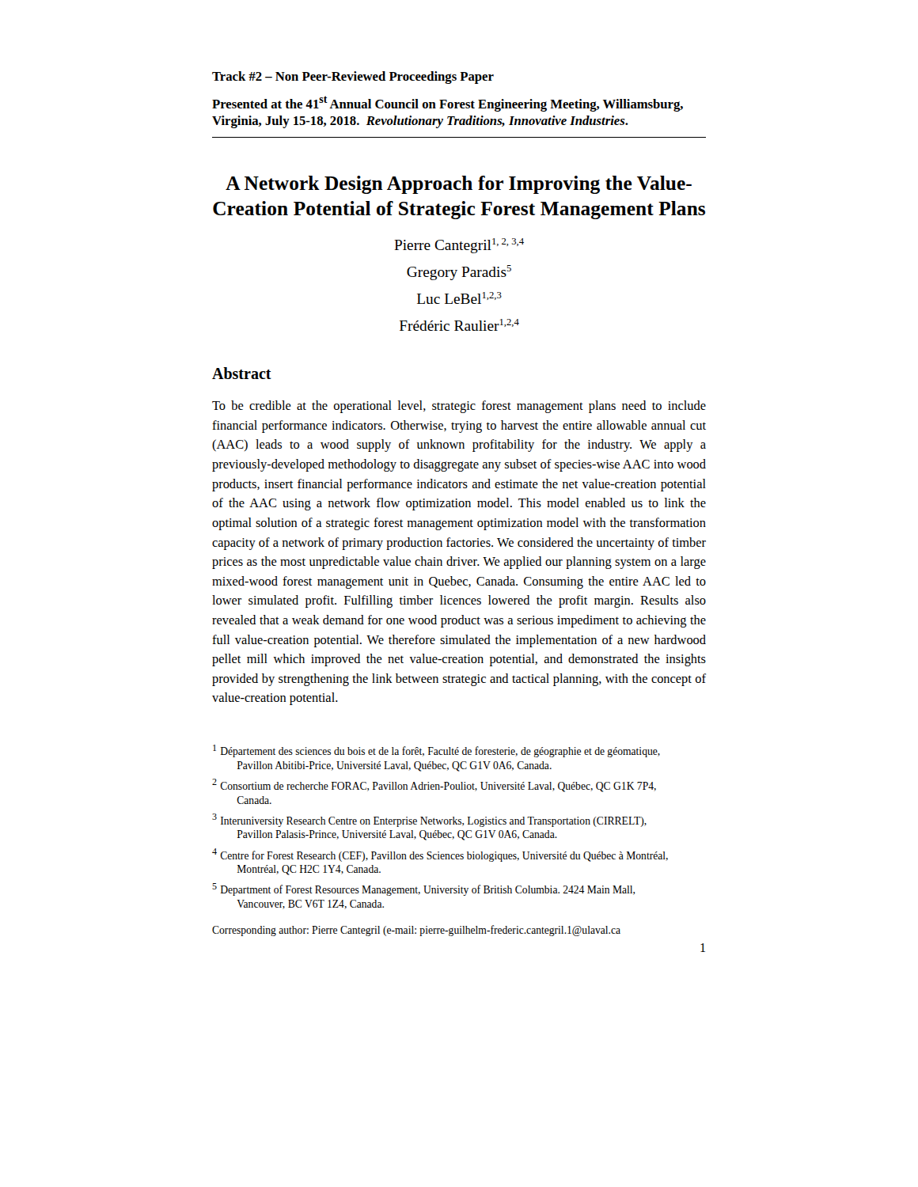Track #2 – Non Peer-Reviewed Proceedings Paper
Presented at the 41st Annual Council on Forest Engineering Meeting, Williamsburg, Virginia, July 15-18, 2018. Revolutionary Traditions, Innovative Industries.
A Network Design Approach for Improving the Value-Creation Potential of Strategic Forest Management Plans
Pierre Cantegril1, 2, 3,4
Gregory Paradis5
Luc LeBel1,2,3
Frédéric Raulier1,2,4
Abstract
To be credible at the operational level, strategic forest management plans need to include financial performance indicators. Otherwise, trying to harvest the entire allowable annual cut (AAC) leads to a wood supply of unknown profitability for the industry. We apply a previously-developed methodology to disaggregate any subset of species-wise AAC into wood products, insert financial performance indicators and estimate the net value-creation potential of the AAC using a network flow optimization model. This model enabled us to link the optimal solution of a strategic forest management optimization model with the transformation capacity of a network of primary production factories. We considered the uncertainty of timber prices as the most unpredictable value chain driver. We applied our planning system on a large mixed-wood forest management unit in Quebec, Canada. Consuming the entire AAC led to lower simulated profit. Fulfilling timber licences lowered the profit margin. Results also revealed that a weak demand for one wood product was a serious impediment to achieving the full value-creation potential. We therefore simulated the implementation of a new hardwood pellet mill which improved the net value-creation potential, and demonstrated the insights provided by strengthening the link between strategic and tactical planning, with the concept of value-creation potential.
1 Département des sciences du bois et de la forêt, Faculté de foresterie, de géographie et de géomatique, Pavillon Abitibi-Price, Université Laval, Québec, QC G1V 0A6, Canada.
2 Consortium de recherche FORAC, Pavillon Adrien-Pouliot, Université Laval, Québec, QC G1K 7P4, Canada.
3 Interuniversity Research Centre on Enterprise Networks, Logistics and Transportation (CIRRELT), Pavillon Palasis-Prince, Université Laval, Québec, QC G1V 0A6, Canada.
4 Centre for Forest Research (CEF), Pavillon des Sciences biologiques, Université du Québec à Montréal, Montréal, QC H2C 1Y4, Canada.
5 Department of Forest Resources Management, University of British Columbia. 2424 Main Mall, Vancouver, BC V6T 1Z4, Canada.
Corresponding author: Pierre Cantegril (e-mail: pierre-guilhelm-frederic.cantegril.1@ulaval.ca
1